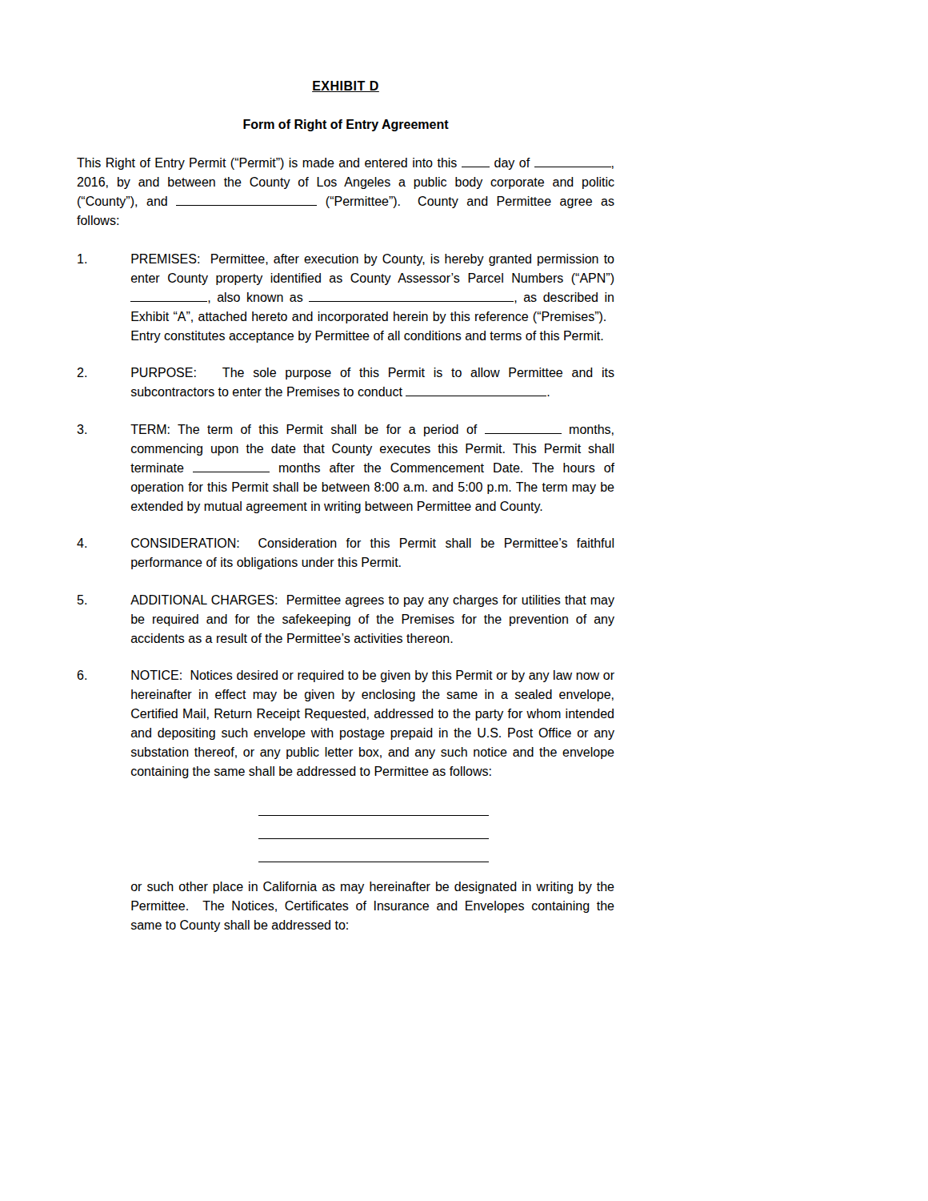EXHIBIT D
Form of Right of Entry Agreement
This Right of Entry Permit (“Permit”) is made and entered into this day of , 2016, by and between the County of Los Angeles a public body corporate and politic (“County”), and (“Permittee”). County and Permittee agree as follows:
1. PREMISES: Permittee, after execution by County, is hereby granted permission to enter County property identified as County Assessor’s Parcel Numbers (“APN”) , also known as , as described in Exhibit “A”, attached hereto and incorporated herein by this reference (“Premises”). Entry constitutes acceptance by Permittee of all conditions and terms of this Permit.
2. PURPOSE: The sole purpose of this Permit is to allow Permittee and its subcontractors to enter the Premises to conduct .
3. TERM: The term of this Permit shall be for a period of months, commencing upon the date that County executes this Permit. This Permit shall terminate months after the Commencement Date. The hours of operation for this Permit shall be between 8:00 a.m. and 5:00 p.m. The term may be extended by mutual agreement in writing between Permittee and County.
4. CONSIDERATION: Consideration for this Permit shall be Permittee’s faithful performance of its obligations under this Permit.
5. ADDITIONAL CHARGES: Permittee agrees to pay any charges for utilities that may be required and for the safekeeping of the Premises for the prevention of any accidents as a result of the Permittee’s activities thereon.
6. NOTICE: Notices desired or required to be given by this Permit or by any law now or hereinafter in effect may be given by enclosing the same in a sealed envelope, Certified Mail, Return Receipt Requested, addressed to the party for whom intended and depositing such envelope with postage prepaid in the U.S. Post Office or any substation thereof, or any public letter box, and any such notice and the envelope containing the same shall be addressed to Permittee as follows:
or such other place in California as may hereinafter be designated in writing by the Permittee. The Notices, Certificates of Insurance and Envelopes containing the same to County shall be addressed to: